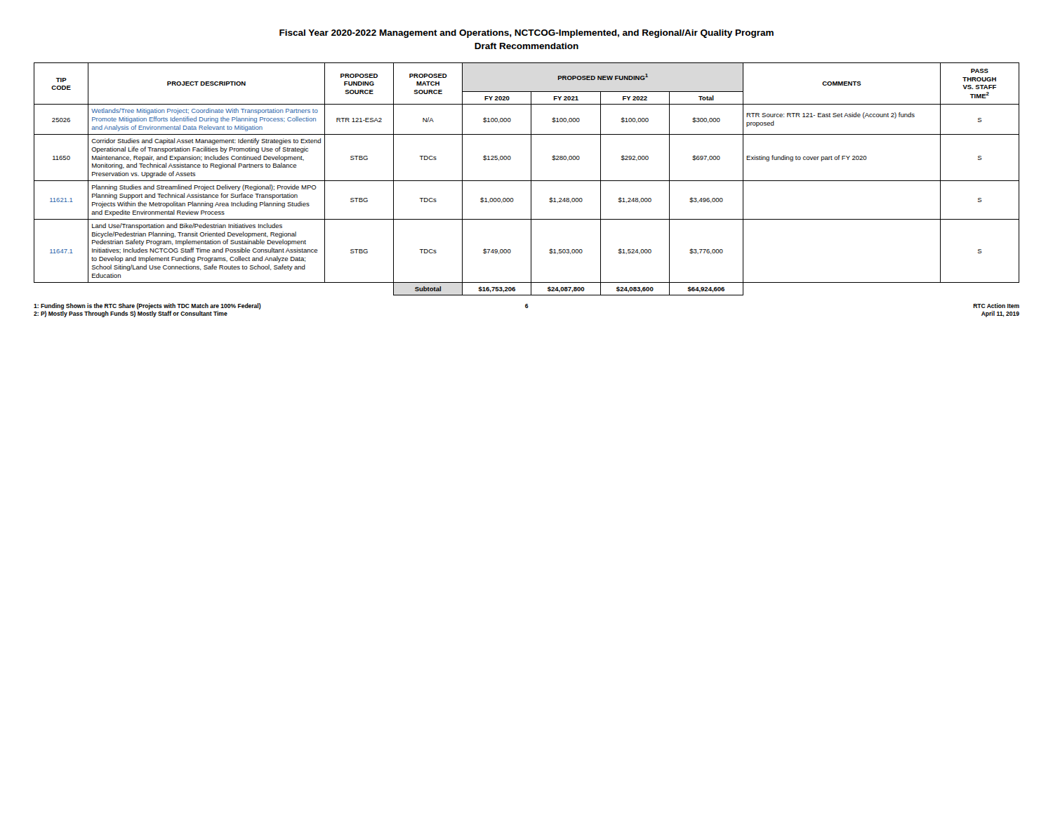Fiscal Year 2020-2022 Management and Operations, NCTCOG-Implemented, and Regional/Air Quality Program
Draft Recommendation
| TIP CODE | PROJECT DESCRIPTION | PROPOSED FUNDING SOURCE | PROPOSED MATCH SOURCE | PROPOSED NEW FUNDING 1 | COMMENTS | PASS THROUGH VS. STAFF TIME 2 |
| --- | --- | --- | --- | --- | --- | --- |
| FY 2020 | FY 2021 | FY 2022 | Total |
| 25026 | Wetlands/Tree Mitigation Project; Coordinate With Transportation Partners to Promote Mitigation Efforts Identified During the Planning Process; Collection and Analysis of Environmental Data Relevant to Mitigation | RTR 121-ESA2 | N/A | $100,000 | $100,000 | $100,000 | $300,000 | RTR Source: RTR 121- East Set Aside (Account 2) funds proposed | S |
| 11650 | Corridor Studies and Capital Asset Management: Identify Strategies to Extend Operational Life of Transportation Facilities by Promoting Use of Strategic Maintenance, Repair, and Expansion; Includes Continued Development, Monitoring, and Technical Assistance to Regional Partners to Balance Preservation vs. Upgrade of Assets | STBG | TDCs | $125,000 | $280,000 | $292,000 | $697,000 | Existing funding to cover part of FY 2020 | S |
| 11621.1 | Planning Studies and Streamlined Project Delivery (Regional); Provide MPO Planning Support and Technical Assistance for Surface Transportation Projects Within the Metropolitan Planning Area Including Planning Studies and Expedite Environmental Review Process | STBG | TDCs | $1,000,000 | $1,248,000 | $1,248,000 | $3,496,000 | | S |
| 11647.1 | Land Use/Transportation and Bike/Pedestrian Initiatives Includes Bicycle/Pedestrian Planning, Transit Oriented Development, Regional Pedestrian Safety Program, Implementation of Sustainable Development Initiatives; Includes NCTCOG Staff Time and Possible Consultant Assistance to Develop and Implement Funding Programs, Collect and Analyze Data; School Siting/Land Use Connections, Safe Routes to School, Safety and Education | STBG | TDCs | $749,000 | $1,503,000 | $1,524,000 | $3,776,000 | | S |
| | | | Subtotal | $16,753,206 | $24,087,800 | $24,083,600 | $64,924,606 | | |
1: Funding Shown is the RTC Share (Projects with TDC Match are 100% Federal)
2: P) Mostly Pass Through Funds S) Mostly Staff or Consultant Time
6
RTC Action Item
April 11, 2019